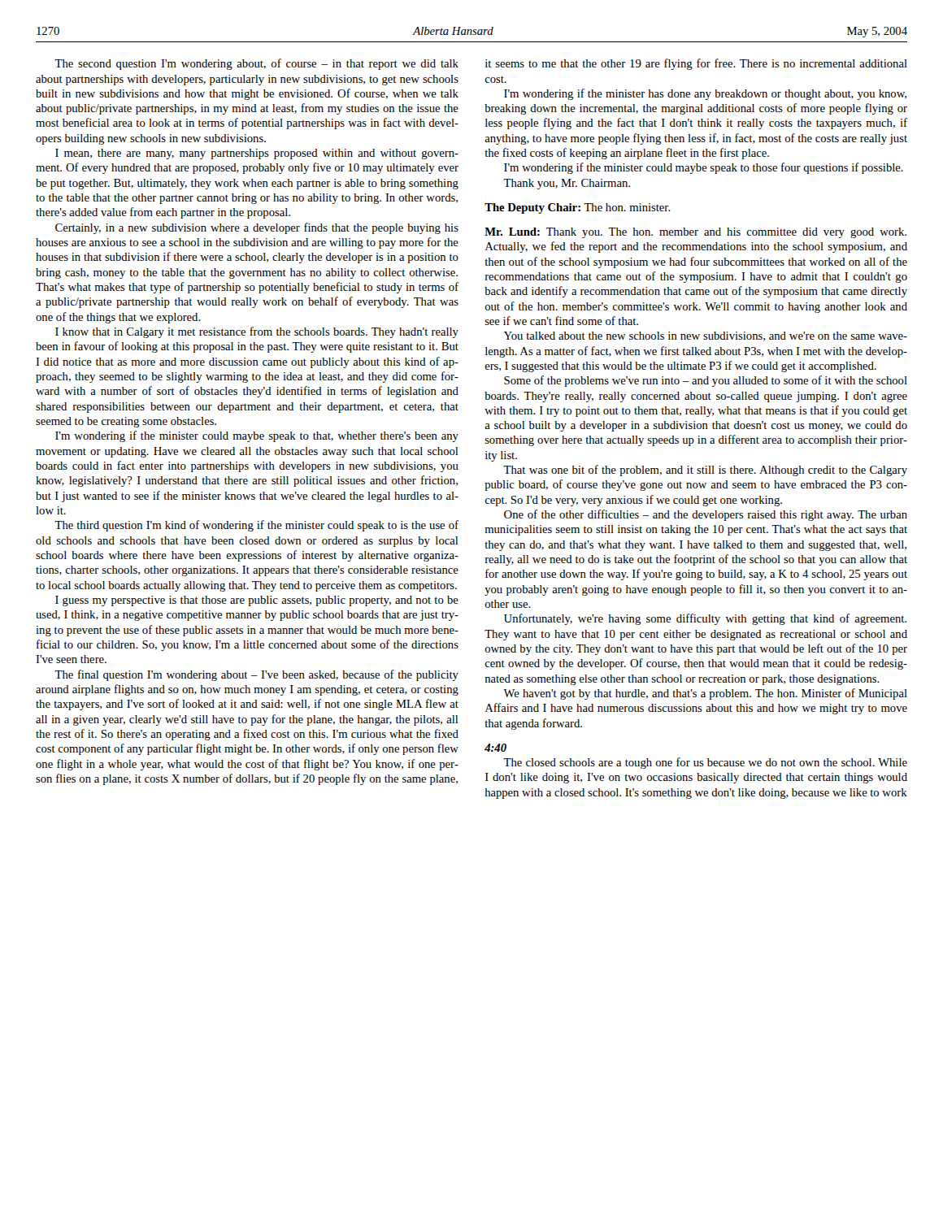1270 Alberta Hansard May 5, 2004
The second question I'm wondering about, of course – in that report we did talk about partnerships with developers, particularly in new subdivisions, to get new schools built in new subdivisions and how that might be envisioned. Of course, when we talk about public/private partnerships, in my mind at least, from my studies on the issue the most beneficial area to look at in terms of potential partnerships was in fact with developers building new schools in new subdivisions.
I mean, there are many, many partnerships proposed within and without government. Of every hundred that are proposed, probably only five or 10 may ultimately ever be put together. But, ultimately, they work when each partner is able to bring something to the table that the other partner cannot bring or has no ability to bring. In other words, there's added value from each partner in the proposal.
Certainly, in a new subdivision where a developer finds that the people buying his houses are anxious to see a school in the subdivision and are willing to pay more for the houses in that subdivision if there were a school, clearly the developer is in a position to bring cash, money to the table that the government has no ability to collect otherwise. That's what makes that type of partnership so potentially beneficial to study in terms of a public/private partnership that would really work on behalf of everybody. That was one of the things that we explored.
I know that in Calgary it met resistance from the schools boards. They hadn't really been in favour of looking at this proposal in the past. They were quite resistant to it. But I did notice that as more and more discussion came out publicly about this kind of approach, they seemed to be slightly warming to the idea at least, and they did come forward with a number of sort of obstacles they'd identified in terms of legislation and shared responsibilities between our department and their department, et cetera, that seemed to be creating some obstacles.
I'm wondering if the minister could maybe speak to that, whether there's been any movement or updating. Have we cleared all the obstacles away such that local school boards could in fact enter into partnerships with developers in new subdivisions, you know, legislatively? I understand that there are still political issues and other friction, but I just wanted to see if the minister knows that we've cleared the legal hurdles to allow it.
The third question I'm kind of wondering if the minister could speak to is the use of old schools and schools that have been closed down or ordered as surplus by local school boards where there have been expressions of interest by alternative organizations, charter schools, other organizations. It appears that there's considerable resistance to local school boards actually allowing that. They tend to perceive them as competitors.
I guess my perspective is that those are public assets, public property, and not to be used, I think, in a negative competitive manner by public school boards that are just trying to prevent the use of these public assets in a manner that would be much more beneficial to our children. So, you know, I'm a little concerned about some of the directions I've seen there.
The final question I'm wondering about – I've been asked, because of the publicity around airplane flights and so on, how much money I am spending, et cetera, or costing the taxpayers, and I've sort of looked at it and said: well, if not one single MLA flew at all in a given year, clearly we'd still have to pay for the plane, the hangar, the pilots, all the rest of it. So there's an operating and a fixed cost on this. I'm curious what the fixed cost component of any particular flight might be. In other words, if only one person flew one flight in a whole year, what would the cost of that flight be? You know, if one person flies on a plane, it costs X number of dollars, but if 20 people fly on the same plane, it seems to me that the other 19 are flying for free. There is no incremental additional cost.
I'm wondering if the minister has done any breakdown or thought about, you know, breaking down the incremental, the marginal additional costs of more people flying or less people flying and the fact that I don't think it really costs the taxpayers much, if anything, to have more people flying then less if, in fact, most of the costs are really just the fixed costs of keeping an airplane fleet in the first place.
I'm wondering if the minister could maybe speak to those four questions if possible.
Thank you, Mr. Chairman.
The Deputy Chair: The hon. minister.
Mr. Lund: Thank you. The hon. member and his committee did very good work. Actually, we fed the report and the recommendations into the school symposium, and then out of the school symposium we had four subcommittees that worked on all of the recommendations that came out of the symposium. I have to admit that I couldn't go back and identify a recommendation that came out of the symposium that came directly out of the hon. member's committee's work. We'll commit to having another look and see if we can't find some of that.
You talked about the new schools in new subdivisions, and we're on the same wavelength. As a matter of fact, when we first talked about P3s, when I met with the developers, I suggested that this would be the ultimate P3 if we could get it accomplished.
Some of the problems we've run into – and you alluded to some of it with the school boards. They're really, really concerned about so-called queue jumping. I don't agree with them. I try to point out to them that, really, what that means is that if you could get a school built by a developer in a subdivision that doesn't cost us money, we could do something over here that actually speeds up in a different area to accomplish their priority list.
That was one bit of the problem, and it still is there. Although credit to the Calgary public board, of course they've gone out now and seem to have embraced the P3 concept. So I'd be very, very anxious if we could get one working.
One of the other difficulties – and the developers raised this right away. The urban municipalities seem to still insist on taking the 10 per cent. That's what the act says that they can do, and that's what they want. I have talked to them and suggested that, well, really, all we need to do is take out the footprint of the school so that you can allow that for another use down the way. If you're going to build, say, a K to 4 school, 25 years out you probably aren't going to have enough people to fill it, so then you convert it to another use.
Unfortunately, we're having some difficulty with getting that kind of agreement. They want to have that 10 per cent either be designated as recreational or school and owned by the city. They don't want to have this part that would be left out of the 10 per cent owned by the developer. Of course, then that would mean that it could be redesignated as something else other than school or recreation or park, those designations.
We haven't got by that hurdle, and that's a problem. The hon. Minister of Municipal Affairs and I have had numerous discussions about this and how we might try to move that agenda forward.
4:40
The closed schools are a tough one for us because we do not own the school. While I don't like doing it, I've on two occasions basically directed that certain things would happen with a closed school. It's something we don't like doing, because we like to work